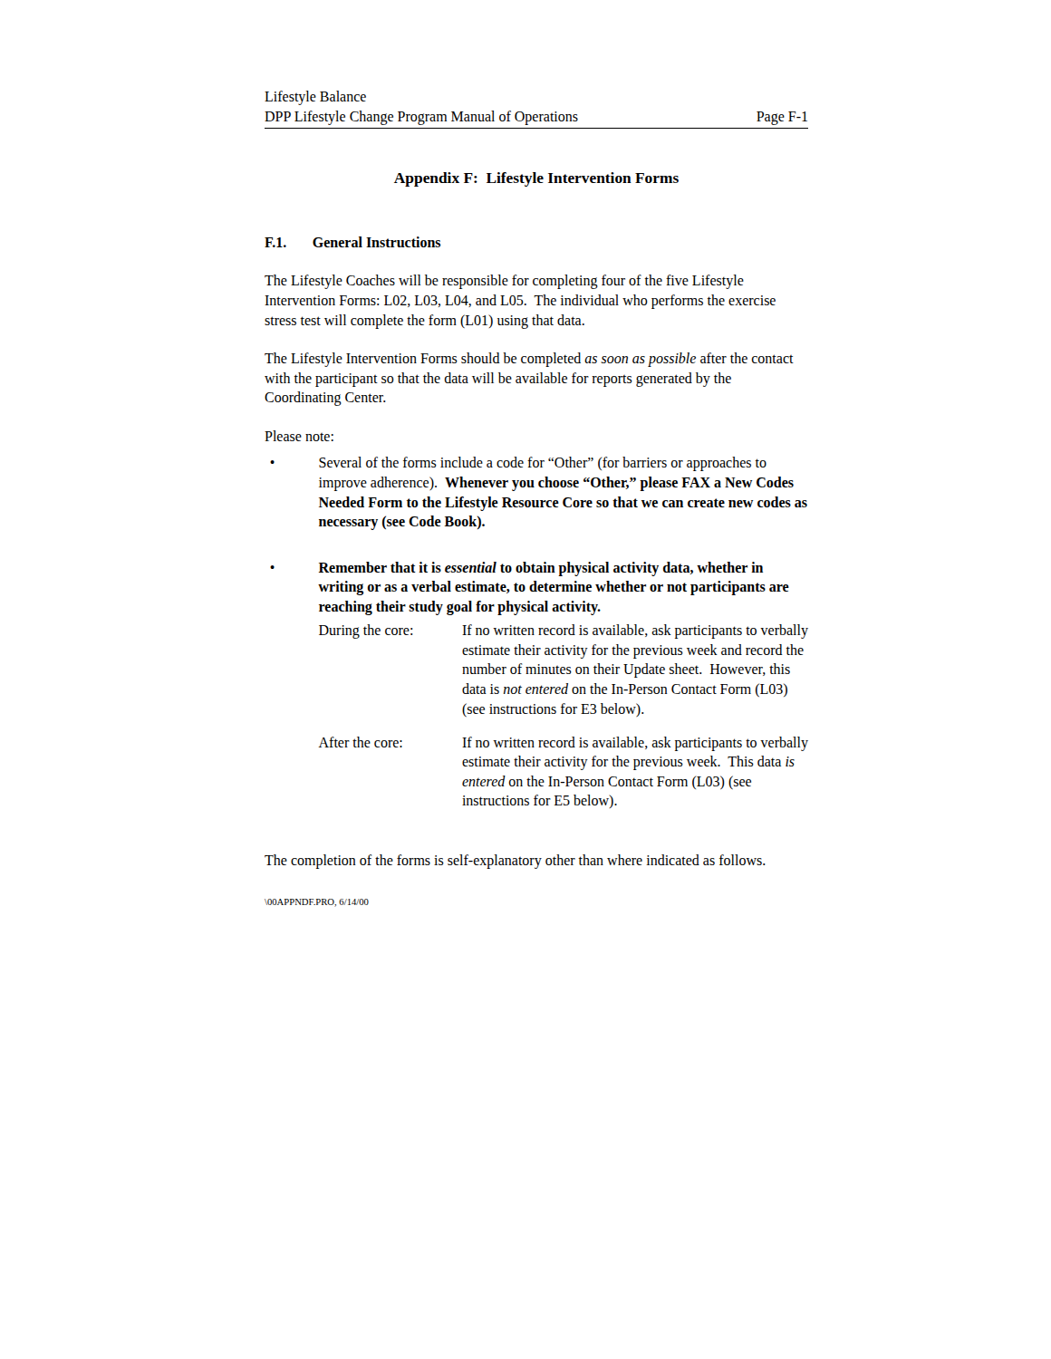Lifestyle Balance
DPP Lifestyle Change Program Manual of Operations
Page F-1
Appendix F: Lifestyle Intervention Forms
F.1. General Instructions
The Lifestyle Coaches will be responsible for completing four of the five Lifestyle Intervention Forms: L02, L03, L04, and L05. The individual who performs the exercise stress test will complete the form (L01) using that data.
The Lifestyle Intervention Forms should be completed as soon as possible after the contact with the participant so that the data will be available for reports generated by the Coordinating Center.
Please note:
Several of the forms include a code for “Other” (for barriers or approaches to improve adherence). Whenever you choose “Other,” please FAX a New Codes Needed Form to the Lifestyle Resource Core so that we can create new codes as necessary (see Code Book).
Remember that it is essential to obtain physical activity data, whether in writing or as a verbal estimate, to determine whether or not participants are reaching their study goal for physical activity.
| During the core: | If no written record is available, ask participants to verbally estimate their activity for the previous week and record the number of minutes on their Update sheet. However, this data is not entered on the In-Person Contact Form (L03) (see instructions for E3 below). |
| After the core: | If no written record is available, ask participants to verbally estimate their activity for the previous week. This data is entered on the In-Person Contact Form (L03) (see instructions for E5 below). |
The completion of the forms is self-explanatory other than where indicated as follows.
\00APPNDF.PRO, 6/14/00